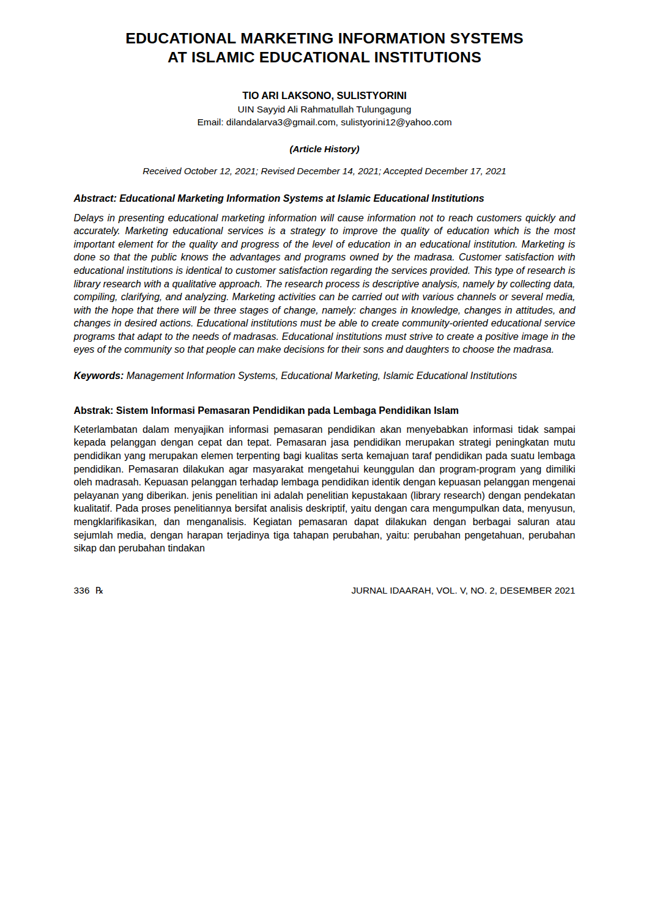EDUCATIONAL MARKETING INFORMATION SYSTEMS
AT ISLAMIC EDUCATIONAL INSTITUTIONS
TIO ARI LAKSONO, SULISTYORINI
UIN Sayyid Ali Rahmatullah Tulungagung
Email: dilandalarva3@gmail.com, sulistyorini12@yahoo.com
(Article History)
Received October 12, 2021; Revised December 14, 2021; Accepted December 17, 2021
Abstract: Educational Marketing Information Systems at Islamic Educational Institutions
Delays in presenting educational marketing information will cause information not to reach customers quickly and accurately. Marketing educational services is a strategy to improve the quality of education which is the most important element for the quality and progress of the level of education in an educational institution. Marketing is done so that the public knows the advantages and programs owned by the madrasa. Customer satisfaction with educational institutions is identical to customer satisfaction regarding the services provided. This type of research is library research with a qualitative approach. The research process is descriptive analysis, namely by collecting data, compiling, clarifying, and analyzing. Marketing activities can be carried out with various channels or several media, with the hope that there will be three stages of change, namely: changes in knowledge, changes in attitudes, and changes in desired actions. Educational institutions must be able to create community-oriented educational service programs that adapt to the needs of madrasas. Educational institutions must strive to create a positive image in the eyes of the community so that people can make decisions for their sons and daughters to choose the madrasa.
Keywords: Management Information Systems, Educational Marketing, Islamic Educational Institutions
Abstrak: Sistem Informasi Pemasaran Pendidikan pada Lembaga Pendidikan Islam
Keterlambatan dalam menyajikan informasi pemasaran pendidikan akan menyebabkan informasi tidak sampai kepada pelanggan dengan cepat dan tepat. Pemasaran jasa pendidikan merupakan strategi peningkatan mutu pendidikan yang merupakan elemen terpenting bagi kualitas serta kemajuan taraf pendidikan pada suatu lembaga pendidikan. Pemasaran dilakukan agar masyarakat mengetahui keunggulan dan program-program yang dimiliki oleh madrasah. Kepuasan pelanggan terhadap lembaga pendidikan identik dengan kepuasan pelanggan mengenai pelayanan yang diberikan. jenis penelitian ini adalah penelitian kepustakaan (library research) dengan pendekatan kualitatif. Pada proses penelitiannya bersifat analisis deskriptif, yaitu dengan cara mengumpulkan data, menyusun, mengklarifikasikan, dan menganalisis. Kegiatan pemasaran dapat dilakukan dengan berbagai saluran atau sejumlah media, dengan harapan terjadinya tiga tahapan perubahan, yaitu: perubahan pengetahuan, perubahan sikap dan perubahan tindakan
336 ℞
JURNAL IDAARAH, VOL. V, NO. 2, DESEMBER 2021